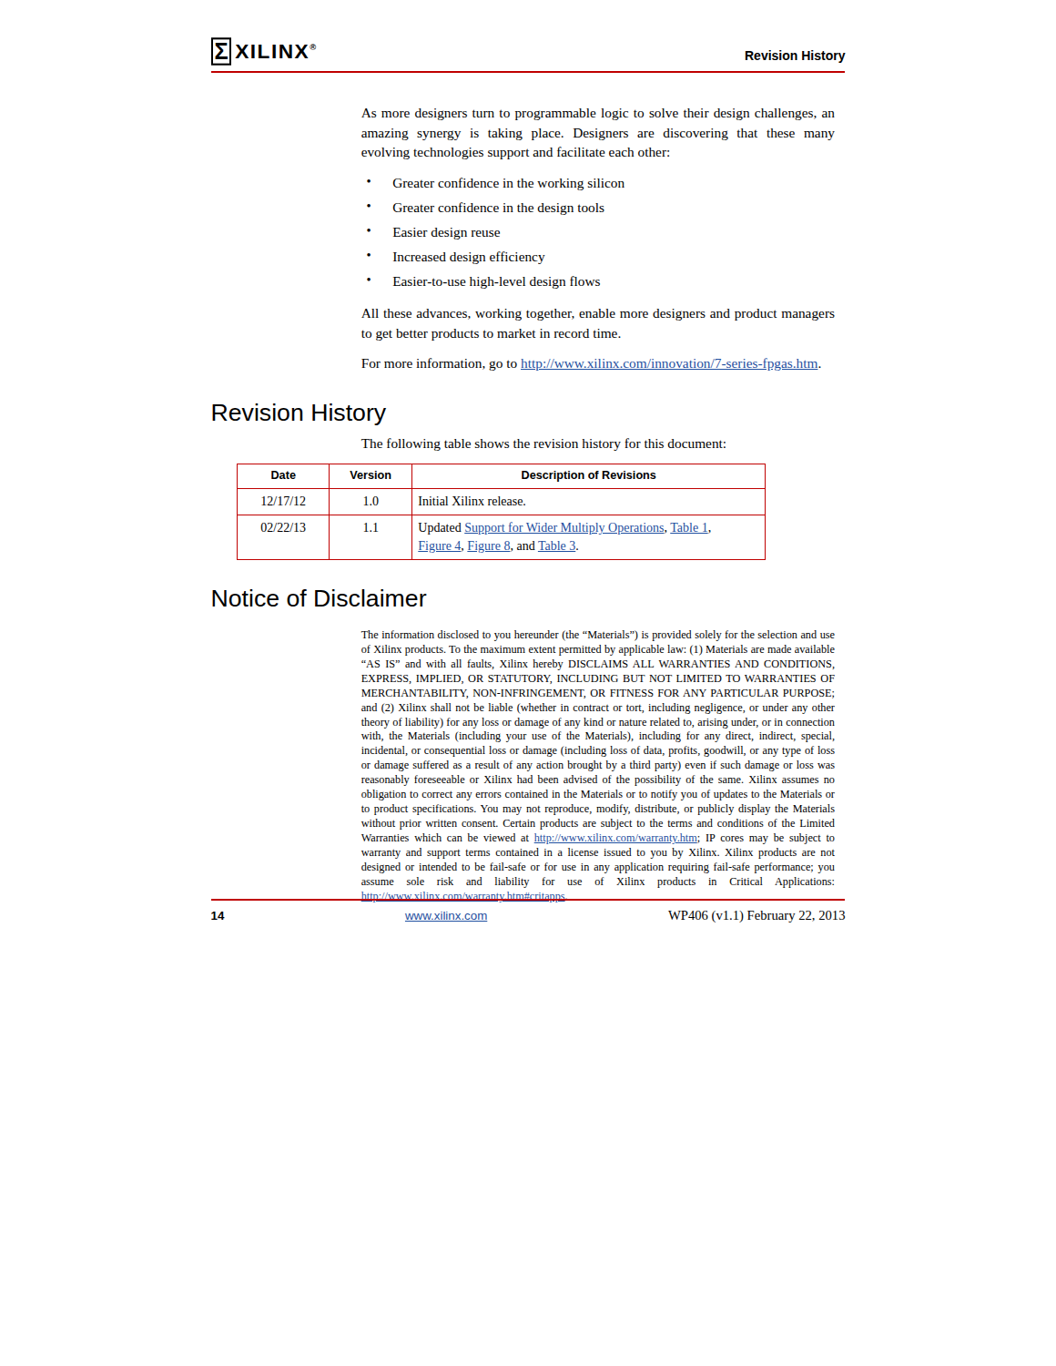Σ XILINX®
Revision History
As more designers turn to programmable logic to solve their design challenges, an amazing synergy is taking place. Designers are discovering that these many evolving technologies support and facilitate each other:
Greater confidence in the working silicon
Greater confidence in the design tools
Easier design reuse
Increased design efficiency
Easier-to-use high-level design flows
All these advances, working together, enable more designers and product managers to get better products to market in record time.
For more information, go to http://www.xilinx.com/innovation/7-series-fpgas.htm.
Revision History
The following table shows the revision history for this document:
| Date | Version | Description of Revisions |
| --- | --- | --- |
| 12/17/12 | 1.0 | Initial Xilinx release. |
| 02/22/13 | 1.1 | Updated Support for Wider Multiply Operations , Table 1 , Figure 4 , Figure 8 , and Table 3 . |
Notice of Disclaimer
The information disclosed to you hereunder (the “Materials”) is provided solely for the selection and use of Xilinx products. To the maximum extent permitted by applicable law: (1) Materials are made available “AS IS” and with all faults, Xilinx hereby DISCLAIMS ALL WARRANTIES AND CONDITIONS, EXPRESS, IMPLIED, OR STATUTORY, INCLUDING BUT NOT LIMITED TO WARRANTIES OF MERCHANTABILITY, NON-INFRINGEMENT, OR FITNESS FOR ANY PARTICULAR PURPOSE; and (2) Xilinx shall not be liable (whether in contract or tort, including negligence, or under any other theory of liability) for any loss or damage of any kind or nature related to, arising under, or in connection with, the Materials (including your use of the Materials), including for any direct, indirect, special, incidental, or consequential loss or damage (including loss of data, profits, goodwill, or any type of loss or damage suffered as a result of any action brought by a third party) even if such damage or loss was reasonably foreseeable or Xilinx had been advised of the possibility of the same. Xilinx assumes no obligation to correct any errors contained in the Materials or to notify you of updates to the Materials or to product specifications. You may not reproduce, modify, distribute, or publicly display the Materials without prior written consent. Certain products are subject to the terms and conditions of the Limited Warranties which can be viewed at http://www.xilinx.com/warranty.htm; IP cores may be subject to warranty and support terms contained in a license issued to you by Xilinx. Xilinx products are not designed or intended to be fail-safe or for use in any application requiring fail-safe performance; you assume sole risk and liability for use of Xilinx products in Critical Applications: http://www.xilinx.com/warranty.htm#critapps.
14
www.xilinx.com
WP406 (v1.1) February 22, 2013